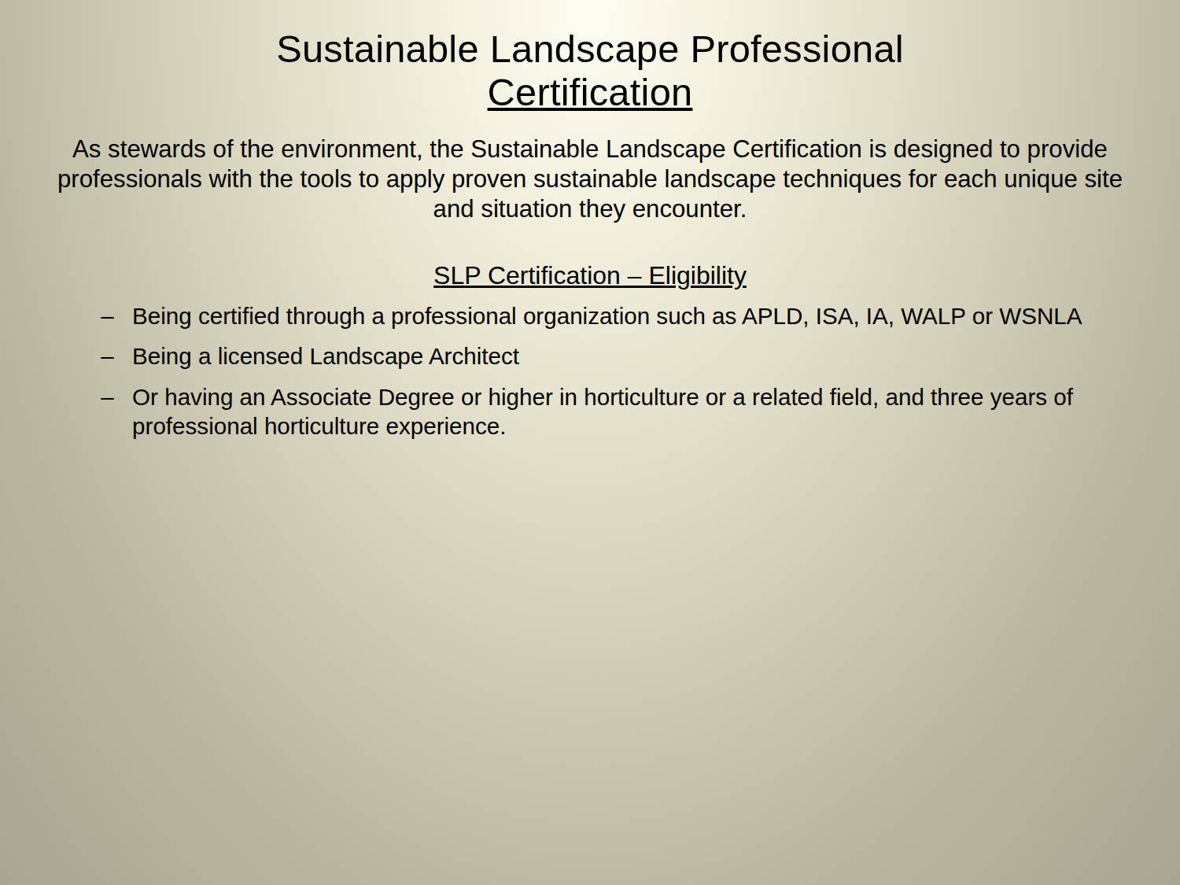Sustainable Landscape Professional
Certification
As stewards of the environment, the Sustainable Landscape Certification is designed to provide professionals with the tools to apply proven sustainable landscape techniques for each unique site and situation they encounter.
SLP Certification – Eligibility
Being certified through a professional organization such as APLD, ISA, IA, WALP or WSNLA
Being a licensed Landscape Architect
Or having an Associate Degree or higher in horticulture or a related field, and three years of professional horticulture experience.